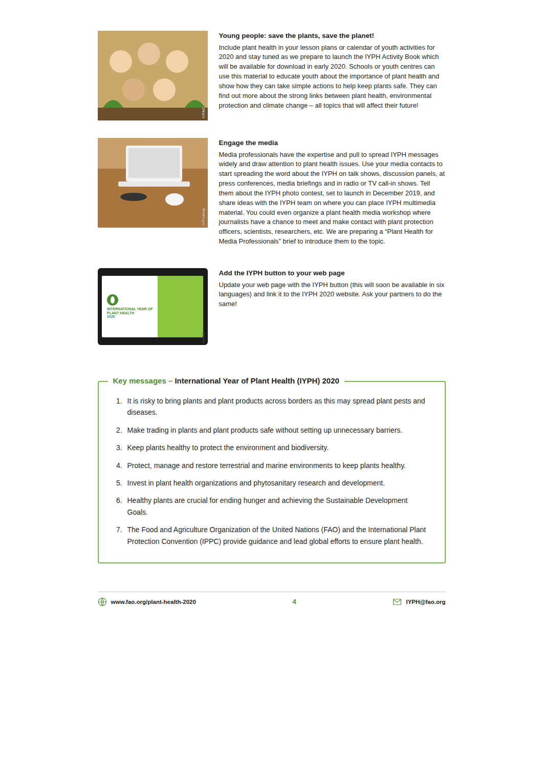©FAO
Young people: save the plants, save the planet!
Include plant health in your lesson plans or calendar of youth activities for 2020 and stay tuned as we prepare to launch the IYPH Activity Book which will be available for download in early 2020. Schools or youth centres can use this material to educate youth about the importance of plant health and show how they can take simple actions to help keep plants safe. They can find out more about the strong links between plant health, environmental protection and climate change – all topics that will affect their future!
©Pixabay
Engage the media
Media professionals have the expertise and pull to spread IYPH messages widely and draw attention to plant health issues. Use your media contacts to start spreading the word about the IYPH on talk shows, discussion panels, at press conferences, media briefings and in radio or TV call-in shows. Tell them about the IYPH photo contest, set to launch in December 2019, and share ideas with the IYPH team on where you can place IYPH multimedia material. You could even organize a plant health media workshop where journalists have a chance to meet and make contact with plant protection officers, scientists, researchers, etc. We are preparing a “Plant Health for Media Professionals” brief to introduce them to the topic.
International Year of
Plant Health
2020
©FAO
Add the IYPH button to your web page
Update your web page with the IYPH button (this will soon be available in six languages) and link it to the IYPH 2020 website. Ask your partners to do the same!
Key messages – International Year of Plant Health (IYPH) 2020
It is risky to bring plants and plant products across borders as this may spread plant pests and diseases.
Make trading in plants and plant products safe without setting up unnecessary barriers.
Keep plants healthy to protect the environment and biodiversity.
Protect, manage and restore terrestrial and marine environments to keep plants healthy.
Invest in plant health organizations and phytosanitary research and development.
Healthy plants are crucial for ending hunger and achieving the Sustainable Development Goals.
The Food and Agriculture Organization of the United Nations (FAO) and the International Plant Protection Convention (IPPC) provide guidance and lead global efforts to ensure plant health.
www.fao.org/plant-health-2020
4
IYPH@fao.org